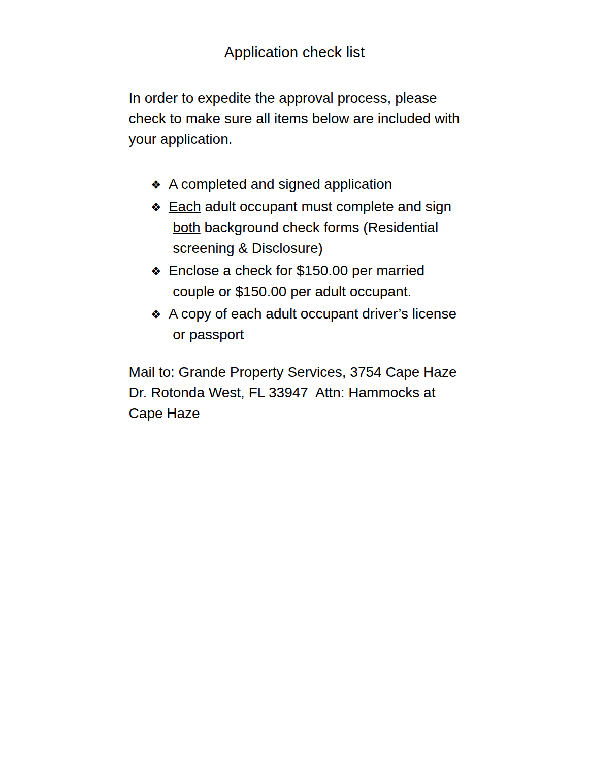Application check list
In order to expedite the approval process, please check to make sure all items below are included with your application.
A completed and signed application
Each adult occupant must complete and sign both background check forms (Residential screening & Disclosure)
Enclose a check for $150.00 per married couple or $150.00 per adult occupant.
A copy of each adult occupant driver’s license or passport
Mail to: Grande Property Services, 3754 Cape Haze Dr. Rotonda West, FL 33947 Attn: Hammocks at Cape Haze